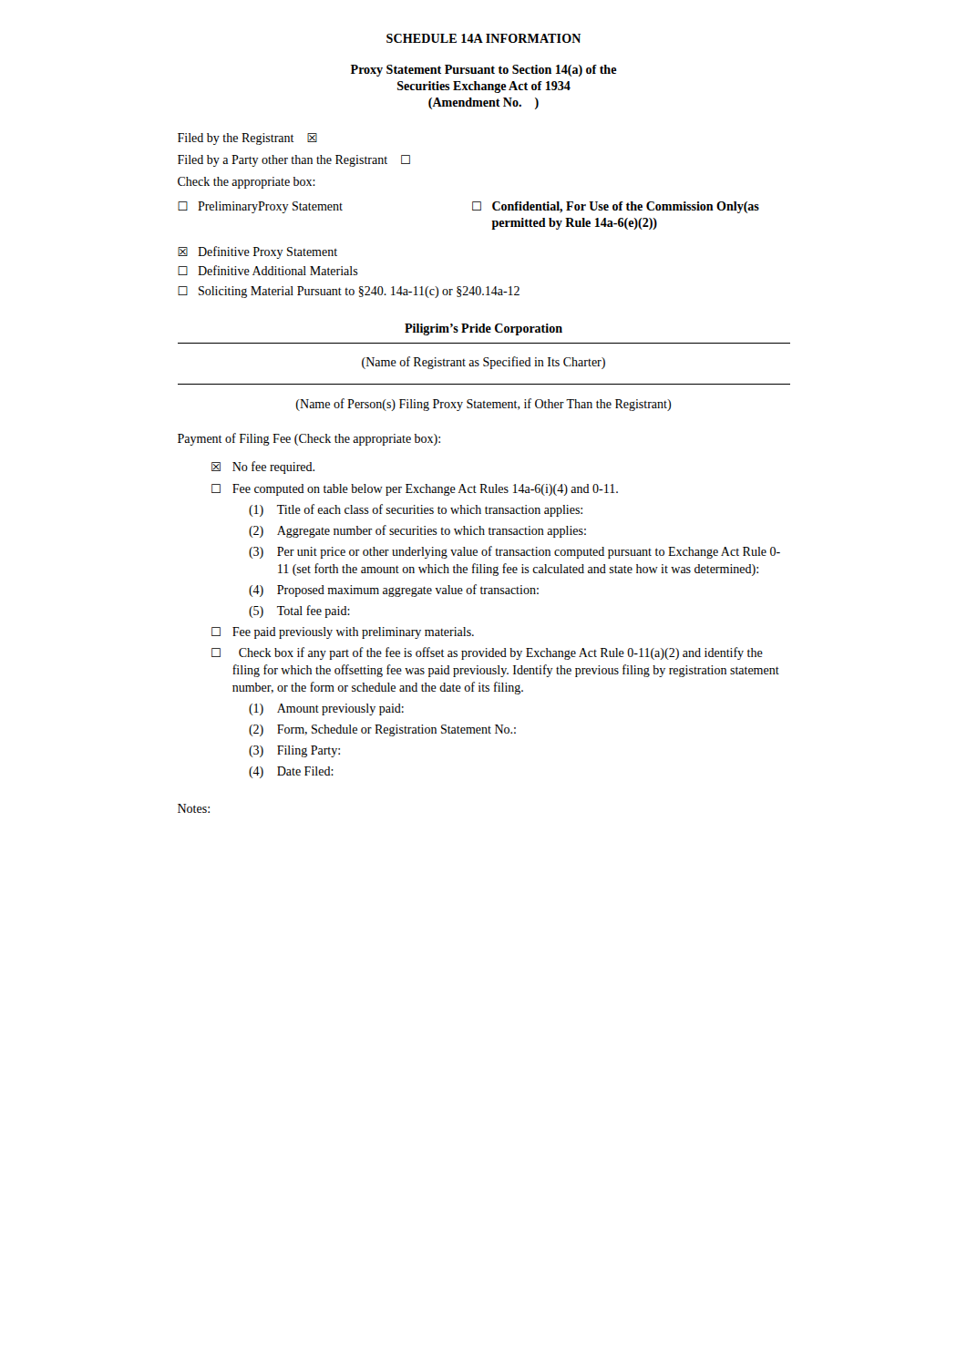SCHEDULE 14A INFORMATION
Proxy Statement Pursuant to Section 14(a) of the
Securities Exchange Act of 1934
(Amendment No. )
Filed by the Registrant ☒
Filed by a Party other than the Registrant ☐
Check the appropriate box:
☐ PreliminaryProxy Statement
☐
Confidential, For Use of the Commission Only(as permitted by Rule 14a-6(e)(2))
☒
Definitive Proxy Statement
☐
Definitive Additional Materials
☐
Soliciting Material Pursuant to §240. 14a-11(c) or §240.14a-12
Piligrim’s Pride Corporation
(Name of Registrant as Specified in Its Charter)
(Name of Person(s) Filing Proxy Statement, if Other Than the Registrant)
Payment of Filing Fee (Check the appropriate box):
☒
No fee required.
☐
Fee computed on table below per Exchange Act Rules 14a-6(i)(4) and 0-11.
(1)
Title of each class of securities to which transaction applies:
(2)
Aggregate number of securities to which transaction applies:
(3)
Per unit price or other underlying value of transaction computed pursuant to Exchange Act Rule 0-11 (set forth the amount on which the filing fee is calculated and state how it was determined):
(4)
Proposed maximum aggregate value of transaction:
(5)
Total fee paid:
☐
Fee paid previously with preliminary materials.
☐
Check box if any part of the fee is offset as provided by Exchange Act Rule 0-11(a)(2) and identify the filing for which the offsetting fee was paid previously. Identify the previous filing by registration statement number, or the form or schedule and the date of its filing.
(1)
Amount previously paid:
(2)
Form, Schedule or Registration Statement No.:
(3)
Filing Party:
(4)
Date Filed:
Notes: